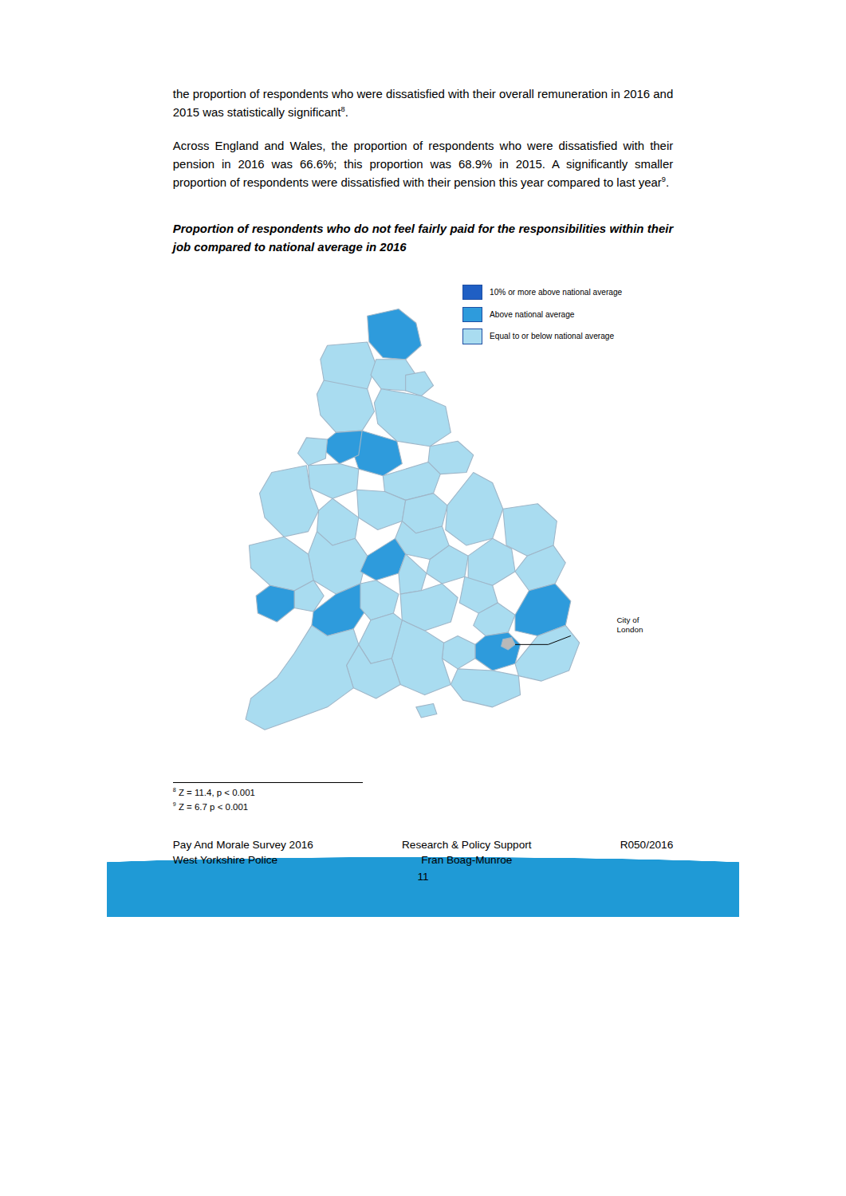the proportion of respondents who were dissatisfied with their overall remuneration in 2016 and 2015 was statistically significant8.
Across England and Wales, the proportion of respondents who were dissatisfied with their pension in 2016 was 66.6%; this proportion was 68.9% in 2015. A significantly smaller proportion of respondents were dissatisfied with their pension this year compared to last year9.
Proportion of respondents who do not feel fairly paid for the responsibilities within their job compared to national average in 2016
10% or more above national average
Above national average
Equal to or below national average
City of
London
8 Z = 11.4, p < 0.001
9 Z = 6.7 p < 0.001
Pay And Morale Survey 2016
West Yorkshire Police
Research & Policy Support
Fran Boag-Munroe
R050/2016
11